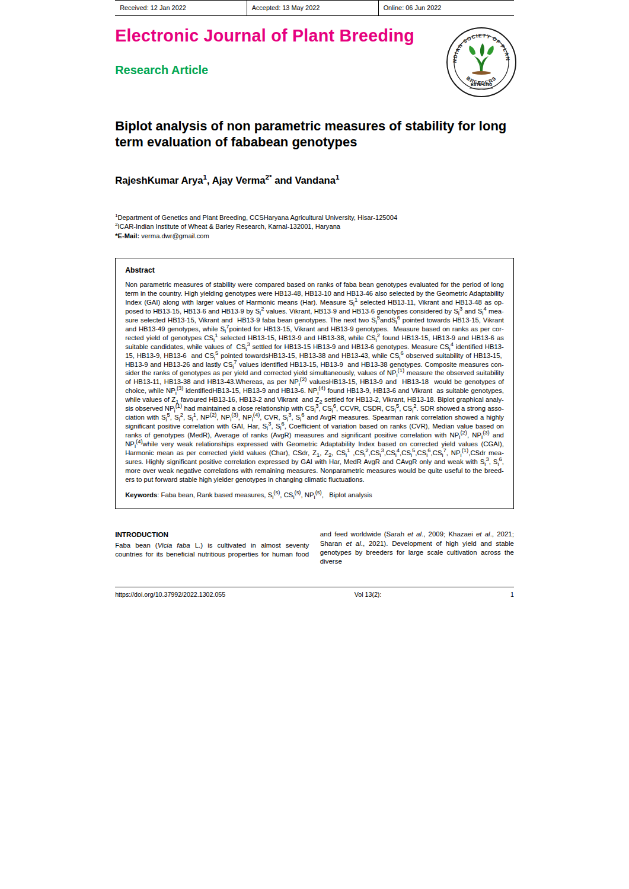| Received: 12 Jan 2022 | Accepted: 13 May 2022 | Online: 06 Jun 2022 |
INDIAN SOCIETY OF PLANT BREEDERS ESTD 1995
Electronic Journal of Plant Breeding
Research Article
Biplot analysis of non parametric measures of stability for long term evaluation of fababean genotypes
RajeshKumar Arya1, Ajay Verma2* and Vandana1
1Department of Genetics and Plant Breeding, CCSHaryana Agricultural University, Hisar-125004
2ICAR-Indian Institute of Wheat & Barley Research, Karnal-132001, Haryana
*E-Mail: verma.dwr@gmail.com
Abstract
Non parametric measures of stability were compared based on ranks of faba bean genotypes evaluated for the period of long term in the country. High yielding genotypes were HB13-48, HB13-10 and HB13-46 also selected by the Geometric Adaptability Index (GAI) along with larger values of Harmonic means (Har). Measure Si1 selected HB13-11, Vikrant and HB13-48 as opposed to HB13-15, HB13-6 and HB13-9 by Si2 values. Vikrant, HB13-9 and HB13-6 genotypes considered by Si3 and Si4 measure selected HB13-15, Vikrant and HB13-9 faba bean genotypes. The next two Si5andSi6 pointed towards HB13-15, Vikrant and HB13-49 genotypes, while Si7pointed for HB13-15, Vikrant and HB13-9 genotypes. Measure based on ranks as per corrected yield of genotypes CSi1 selected HB13-15, HB13-9 and HB13-38, while CSi2 found HB13-15, HB13-9 and HB13-6 as suitable candidates, while values of CSi3 settled for HB13-15 HB13-9 and HB13-6 genotypes. Measure CSi4 identified HB13-15, HB13-9, HB13-6 and CSi5 pointed towardsHB13-15, HB13-38 and HB13-43, while CSi6 observed suitability of HB13-15, HB13-9 and HB13-26 and lastly CSi7 values identified HB13-15, HB13-9 and HB13-38 genotypes. Composite measures consider the ranks of genotypes as per yield and corrected yield simultaneously, values of NPi(1) measure the observed suitability of HB13-11, HB13-38 and HB13-43.Whereas, as per NPi(2) valuesHB13-15, HB13-9 and HB13-18 would be genotypes of choice, while NPi(3) identifiedHB13-15, HB13-9 and HB13-6. NPi(4) found HB13-9, HB13-6 and Vikrant as suitable genotypes, while values of Z1 favoured HB13-16, HB13-2 and Vikrant and Z2 settled for HB13-2, Vikrant, HB13-18. Biplot graphical analysis observed NPi(1) had maintained a close relationship with CSi3, CSi6, CCVR, CSDR, CSi5, CSi2. SDR showed a strong association with Si5, Si2, Si1, NP(2), NPi(3), NPi(4), CVR, Si3, Si6 and AvgR measures. Spearman rank correlation showed a highly significant positive correlation with GAI, Har, Si3, Si6, Coefficient of variation based on ranks (CVR), Median value based on ranks of genotypes (MedR), Average of ranks (AvgR) measures and significant positive correlation with NPi(2), NPi(3) and NPi(4)while very weak relationships expressed with Geometric Adaptability Index based on corrected yield values (CGAI), Harmonic mean as per corrected yield values (Char), CSdr, Z1, Z2, CSi1 ,CSi2,CSi3,CSi4,CSi5,CSi6,CSi7, NPi(1),CSdr measures. Highly significant positive correlation expressed by GAI with Har, MedR AvgR and CAvgR only and weak with Si3, Si6, more over weak negative correlations with remaining measures. Nonparametric measures would be quite useful to the breeders to put forward stable high yielder genotypes in changing climatic fluctuations.
Keywords: Faba bean, Rank based measures, Si(s), CSi(s), NPi(s), Biplot analysis
Introduction
Faba bean (Vicia faba L.) is cultivated in almost seventy countries for its beneficial nutritious properties for human food and feed worldwide (Sarah et al., 2009; Khazaei et al., 2021; Sharan et al., 2021). Development of high yield and stable genotypes by breeders for large scale cultivation across the diverse
https://doi.org/10.37992/2022.1302.055
Vol 13(2):
1